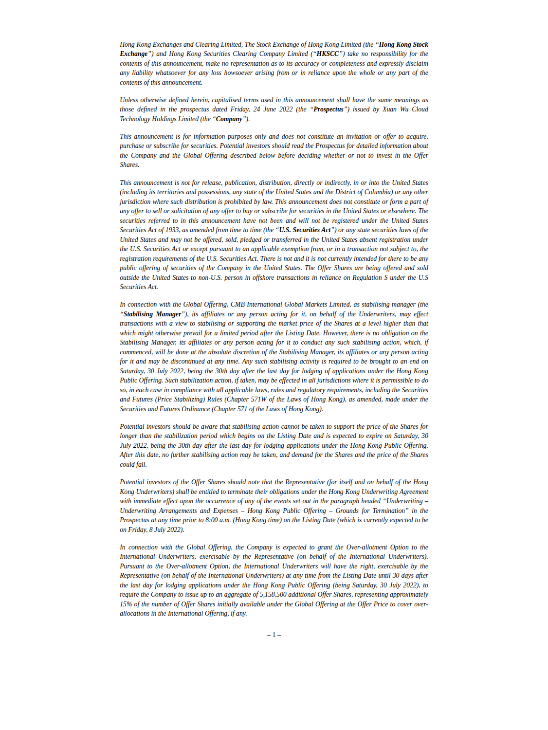Hong Kong Exchanges and Clearing Limited, The Stock Exchange of Hong Kong Limited (the “Hong Kong Stock Exchange”) and Hong Kong Securities Clearing Company Limited (“HKSCC”) take no responsibility for the contents of this announcement, make no representation as to its accuracy or completeness and expressly disclaim any liability whatsoever for any loss howsoever arising from or in reliance upon the whole or any part of the contents of this announcement.
Unless otherwise defined herein, capitalised terms used in this announcement shall have the same meanings as those defined in the prospectus dated Friday, 24 June 2022 (the “Prospectus”) issued by Xuan Wu Cloud Technology Holdings Limited (the “Company”).
This announcement is for information purposes only and does not constitute an invitation or offer to acquire, purchase or subscribe for securities. Potential investors should read the Prospectus for detailed information about the Company and the Global Offering described below before deciding whether or not to invest in the Offer Shares.
This announcement is not for release, publication, distribution, directly or indirectly, in or into the United States (including its territories and possessions, any state of the United States and the District of Columbia) or any other jurisdiction where such distribution is prohibited by law. This announcement does not constitute or form a part of any offer to sell or solicitation of any offer to buy or subscribe for securities in the United States or elsewhere. The securities referred to in this announcement have not been and will not be registered under the United States Securities Act of 1933, as amended from time to time (the “U.S. Securities Act”) or any state securities laws of the United States and may not be offered, sold, pledged or transferred in the United States absent registration under the U.S. Securities Act or except pursuant to an applicable exemption from, or in a transaction not subject to, the registration requirements of the U.S. Securities Act. There is not and it is not currently intended for there to be any public offering of securities of the Company in the United States. The Offer Shares are being offered and sold outside the United States to non-U.S. person in offshore transactions in reliance on Regulation S under the U.S Securities Act.
In connection with the Global Offering, CMB International Global Markets Limited, as stabilising manager (the “Stabilising Manager”), its affiliates or any person acting for it, on behalf of the Underwriters, may effect transactions with a view to stabilising or supporting the market price of the Shares at a level higher than that which might otherwise prevail for a limited period after the Listing Date. However, there is no obligation on the Stabilising Manager, its affiliates or any person acting for it to conduct any such stabilising action, which, if commenced, will be done at the absolute discretion of the Stabilising Manager, its affiliates or any person acting for it and may be discontinued at any time. Any such stabilising activity is required to be brought to an end on Saturday, 30 July 2022, being the 30th day after the last day for lodging of applications under the Hong Kong Public Offering. Such stabilization action, if taken, may be effected in all jurisdictions where it is permissible to do so, in each case in compliance with all applicable laws, rules and regulatory requirements, including the Securities and Futures (Price Stabilizing) Rules (Chapter 571W of the Laws of Hong Kong), as amended, made under the Securities and Futures Ordinance (Chapter 571 of the Laws of Hong Kong).
Potential investors should be aware that stabilising action cannot be taken to support the price of the Shares for longer than the stabilization period which begins on the Listing Date and is expected to expire on Saturday, 30 July 2022, being the 30th day after the last day for lodging applications under the Hong Kong Public Offering. After this date, no further stabilising action may be taken, and demand for the Shares and the price of the Shares could fall.
Potential investors of the Offer Shares should note that the Representative (for itself and on behalf of the Hong Kong Underwriters) shall be entitled to terminate their obligations under the Hong Kong Underwriting Agreement with immediate effect upon the occurrence of any of the events set out in the paragraph headed “Underwriting – Underwriting Arrangements and Expenses – Hong Kong Public Offering – Grounds for Termination” in the Prospectus at any time prior to 8:00 a.m. (Hong Kong time) on the Listing Date (which is currently expected to be on Friday, 8 July 2022).
In connection with the Global Offering, the Company is expected to grant the Over-allotment Option to the International Underwriters, exercisable by the Representative (on behalf of the International Underwriters). Pursuant to the Over-allotment Option, the International Underwriters will have the right, exercisable by the Representative (on behalf of the International Underwriters) at any time from the Listing Date until 30 days after the last day for lodging applications under the Hong Kong Public Offering (being Saturday, 30 July 2022), to require the Company to issue up to an aggregate of 5,158,500 additional Offer Shares, representing approximately 15% of the number of Offer Shares initially available under the Global Offering at the Offer Price to cover over-allocations in the International Offering, if any.
– 1 –